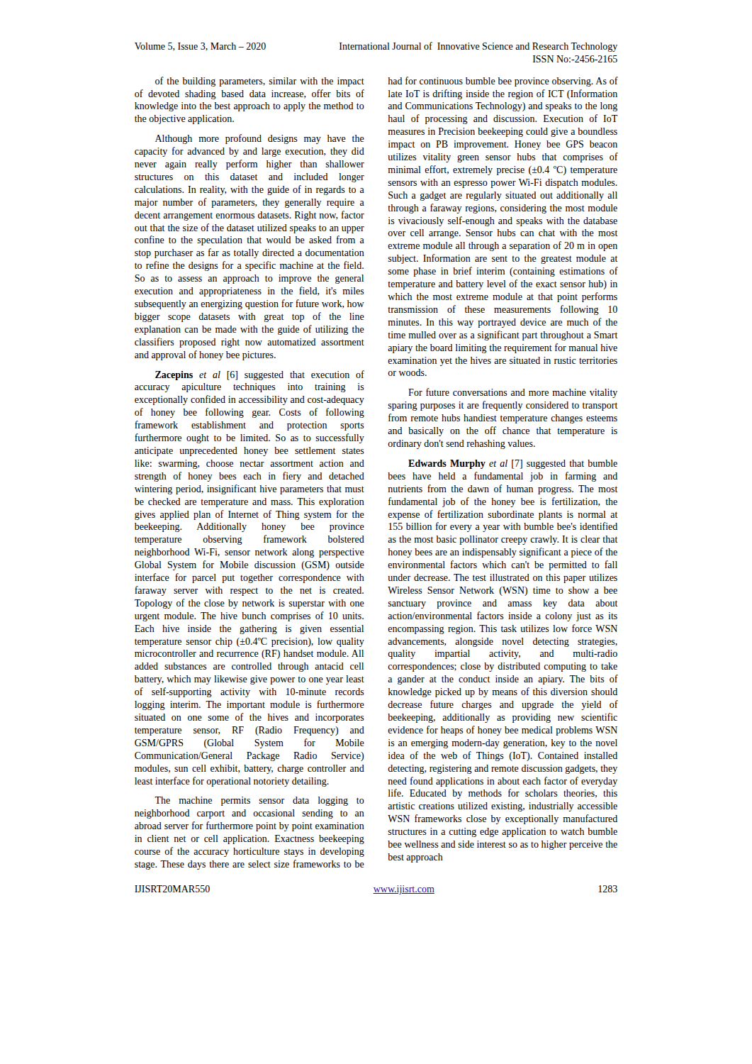Volume 5, Issue 3, March – 2020
International Journal of Innovative Science and Research Technology
ISSN No:-2456-2165
of the building parameters, similar with the impact of devoted shading based data increase, offer bits of knowledge into the best approach to apply the method to the objective application.
Although more profound designs may have the capacity for advanced by and large execution, they did never again really perform higher than shallower structures on this dataset and included longer calculations. In reality, with the guide of in regards to a major number of parameters, they generally require a decent arrangement enormous datasets. Right now, factor out that the size of the dataset utilized speaks to an upper confine to the speculation that would be asked from a stop purchaser as far as totally directed a documentation to refine the designs for a specific machine at the field. So as to assess an approach to improve the general execution and appropriateness in the field, it's miles subsequently an energizing question for future work, how bigger scope datasets with great top of the line explanation can be made with the guide of utilizing the classifiers proposed right now automatized assortment and approval of honey bee pictures.
Zacepins et al [6] suggested that execution of accuracy apiculture techniques into training is exceptionally confided in accessibility and cost-adequacy of honey bee following gear. Costs of following framework establishment and protection sports furthermore ought to be limited. So as to successfully anticipate unprecedented honey bee settlement states like: swarming, choose nectar assortment action and strength of honey bees each in fiery and detached wintering period, insignificant hive parameters that must be checked are temperature and mass. This exploration gives applied plan of Internet of Thing system for the beekeeping. Additionally honey bee province temperature observing framework bolstered neighborhood Wi-Fi, sensor network along perspective Global System for Mobile discussion (GSM) outside interface for parcel put together correspondence with faraway server with respect to the net is created. Topology of the close by network is superstar with one urgent module. The hive bunch comprises of 10 units. Each hive inside the gathering is given essential temperature sensor chip (±0.4ºC precision), low quality microcontroller and recurrence (RF) handset module. All added substances are controlled through antacid cell battery, which may likewise give power to one year least of self-supporting activity with 10-minute records logging interim. The important module is furthermore situated on one some of the hives and incorporates temperature sensor, RF (Radio Frequency) and GSM/GPRS (Global System for Mobile Communication/General Package Radio Service) modules, sun cell exhibit, battery, charge controller and least interface for operational notoriety detailing.
The machine permits sensor data logging to neighborhood carport and occasional sending to an abroad server for furthermore point by point examination in client net or cell application. Exactness beekeeping course of the accuracy horticulture stays in developing stage. These days there are select size frameworks to be had for continuous bumble bee province observing. As of late IoT is drifting inside the region of ICT (Information and Communications Technology) and speaks to the long haul of processing and discussion. Execution of IoT measures in Precision beekeeping could give a boundless impact on PB improvement. Honey bee GPS beacon utilizes vitality green sensor hubs that comprises of minimal effort, extremely precise (±0.4 ºC) temperature sensors with an espresso power Wi-Fi dispatch modules. Such a gadget are regularly situated out additionally all through a faraway regions, considering the most module is vivaciously self-enough and speaks with the database over cell arrange. Sensor hubs can chat with the most extreme module all through a separation of 20 m in open subject. Information are sent to the greatest module at some phase in brief interim (containing estimations of temperature and battery level of the exact sensor hub) in which the most extreme module at that point performs transmission of these measurements following 10 minutes. In this way portrayed device are much of the time mulled over as a significant part throughout a Smart apiary the board limiting the requirement for manual hive examination yet the hives are situated in rustic territories or woods.
For future conversations and more machine vitality sparing purposes it are frequently considered to transport from remote hubs handiest temperature changes esteems and basically on the off chance that temperature is ordinary don't send rehashing values.
Edwards Murphy et al [7] suggested that bumble bees have held a fundamental job in farming and nutrients from the dawn of human progress. The most fundamental job of the honey bee is fertilization, the expense of fertilization subordinate plants is normal at 155 billion for every a year with bumble bee's identified as the most basic pollinator creepy crawly. It is clear that honey bees are an indispensably significant a piece of the environmental factors which can't be permitted to fall under decrease. The test illustrated on this paper utilizes Wireless Sensor Network (WSN) time to show a bee sanctuary province and amass key data about action/environmental factors inside a colony just as its encompassing region. This task utilizes low force WSN advancements, alongside novel detecting strategies, quality impartial activity, and multi-radio correspondences; close by distributed computing to take a gander at the conduct inside an apiary. The bits of knowledge picked up by means of this diversion should decrease future charges and upgrade the yield of beekeeping, additionally as providing new scientific evidence for heaps of honey bee medical problems WSN is an emerging modern-day generation, key to the novel idea of the web of Things (IoT). Contained installed detecting, registering and remote discussion gadgets, they need found applications in about each factor of everyday life. Educated by methods for scholars theories, this artistic creations utilized existing, industrially accessible WSN frameworks close by exceptionally manufactured structures in a cutting edge application to watch bumble bee wellness and side interest so as to higher perceive the best approach
IJISRT20MAR550
www.ijisrt.com
1283